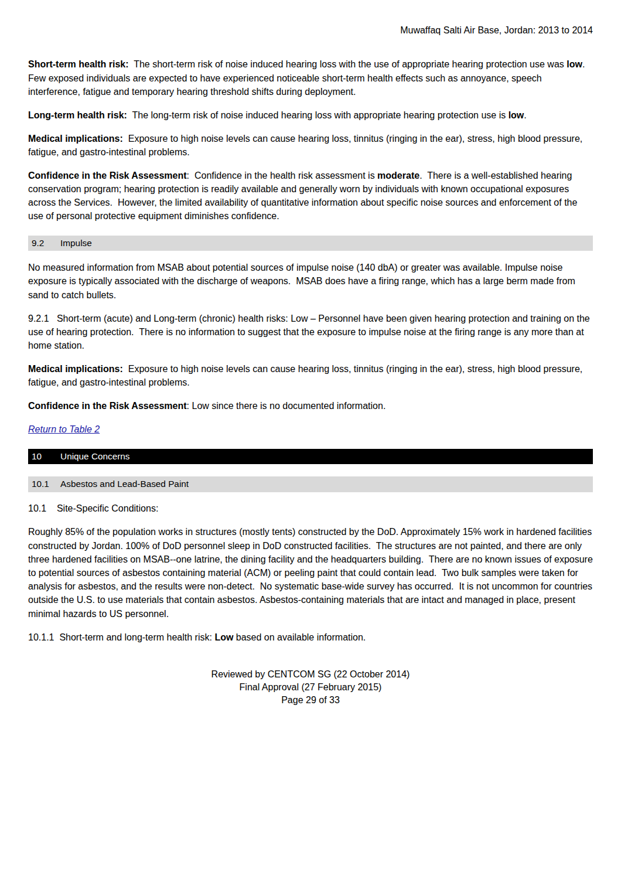Muwaffaq Salti Air Base, Jordan: 2013 to 2014
Short-term health risk: The short-term risk of noise induced hearing loss with the use of appropriate hearing protection use was low. Few exposed individuals are expected to have experienced noticeable short-term health effects such as annoyance, speech interference, fatigue and temporary hearing threshold shifts during deployment.
Long-term health risk: The long-term risk of noise induced hearing loss with appropriate hearing protection use is low.
Medical implications: Exposure to high noise levels can cause hearing loss, tinnitus (ringing in the ear), stress, high blood pressure, fatigue, and gastro-intestinal problems.
Confidence in the Risk Assessment: Confidence in the health risk assessment is moderate. There is a well-established hearing conservation program; hearing protection is readily available and generally worn by individuals with known occupational exposures across the Services. However, the limited availability of quantitative information about specific noise sources and enforcement of the use of personal protective equipment diminishes confidence.
9.2 Impulse
No measured information from MSAB about potential sources of impulse noise (140 dbA) or greater was available. Impulse noise exposure is typically associated with the discharge of weapons. MSAB does have a firing range, which has a large berm made from sand to catch bullets.
9.2.1 Short-term (acute) and Long-term (chronic) health risks: Low – Personnel have been given hearing protection and training on the use of hearing protection. There is no information to suggest that the exposure to impulse noise at the firing range is any more than at home station.
Medical implications: Exposure to high noise levels can cause hearing loss, tinnitus (ringing in the ear), stress, high blood pressure, fatigue, and gastro-intestinal problems.
Confidence in the Risk Assessment: Low since there is no documented information.
Return to Table 2
10 Unique Concerns
10.1 Asbestos and Lead-Based Paint
10.1 Site-Specific Conditions:
Roughly 85% of the population works in structures (mostly tents) constructed by the DoD. Approximately 15% work in hardened facilities constructed by Jordan. 100% of DoD personnel sleep in DoD constructed facilities. The structures are not painted, and there are only three hardened facilities on MSAB--one latrine, the dining facility and the headquarters building. There are no known issues of exposure to potential sources of asbestos containing material (ACM) or peeling paint that could contain lead. Two bulk samples were taken for analysis for asbestos, and the results were non-detect. No systematic base-wide survey has occurred. It is not uncommon for countries outside the U.S. to use materials that contain asbestos. Asbestos-containing materials that are intact and managed in place, present minimal hazards to US personnel.
10.1.1 Short-term and long-term health risk: Low based on available information.
Reviewed by CENTCOM SG (22 October 2014)
Final Approval (27 February 2015)
Page 29 of 33